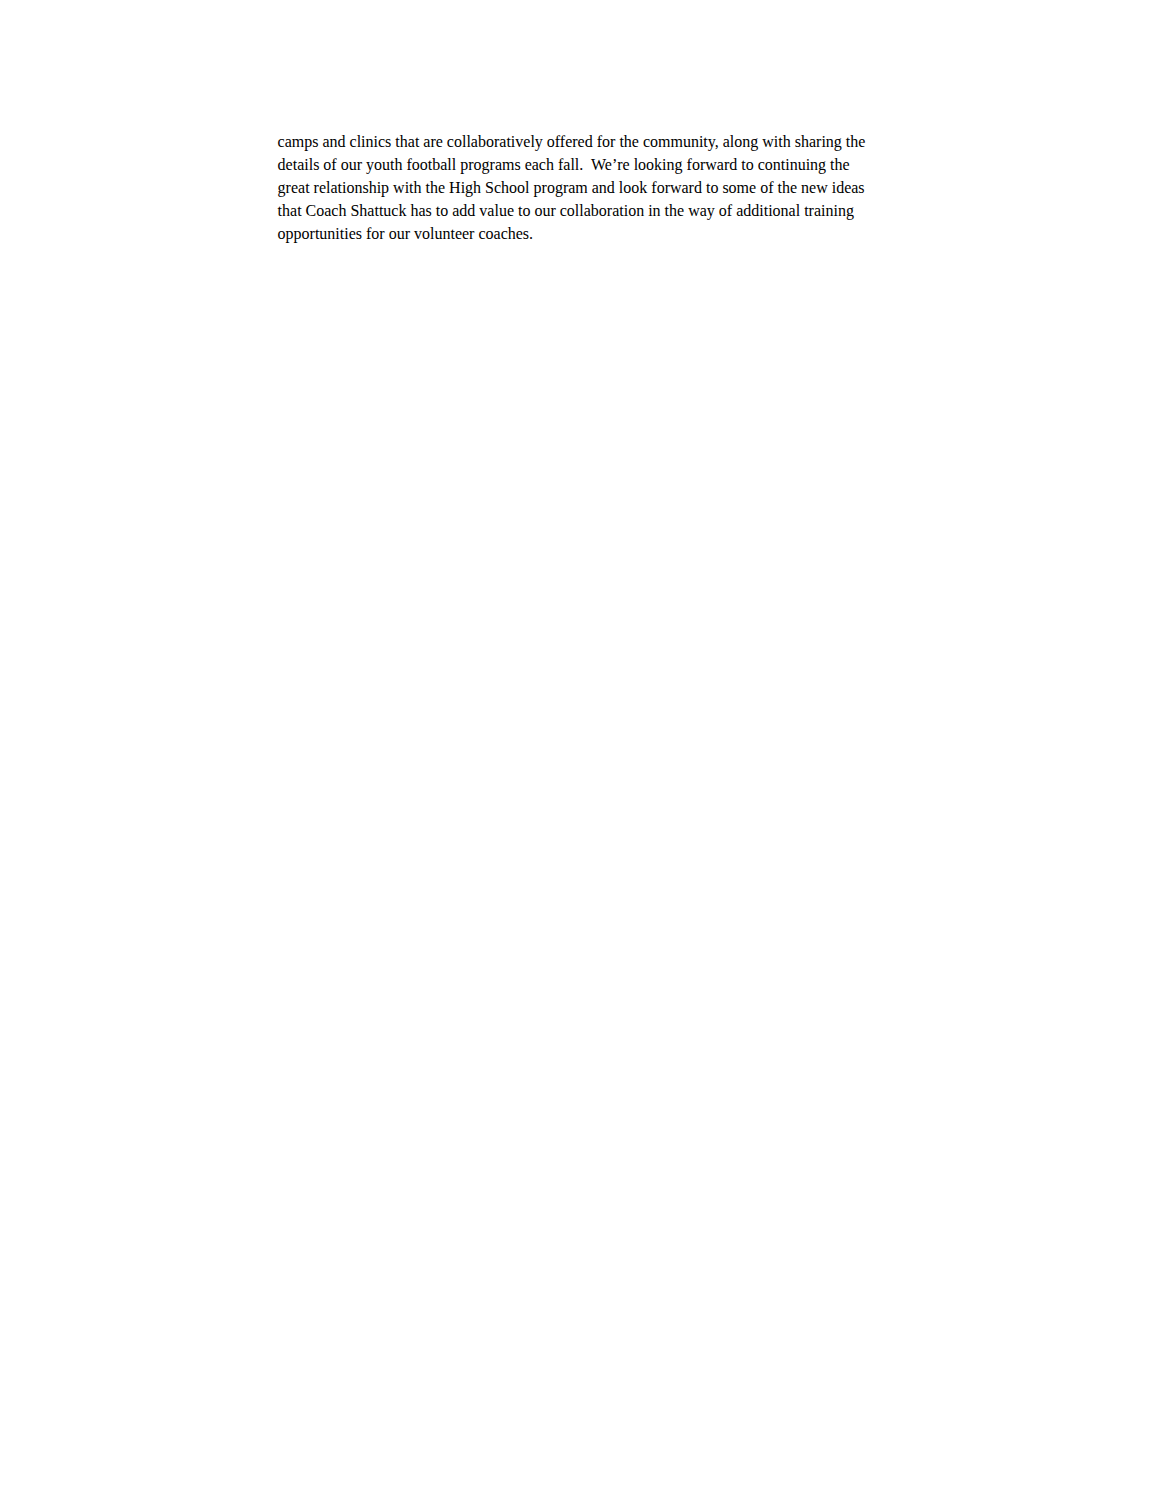camps and clinics that are collaboratively offered for the community, along with sharing the details of our youth football programs each fall. We’re looking forward to continuing the great relationship with the High School program and look forward to some of the new ideas that Coach Shattuck has to add value to our collaboration in the way of additional training opportunities for our volunteer coaches.